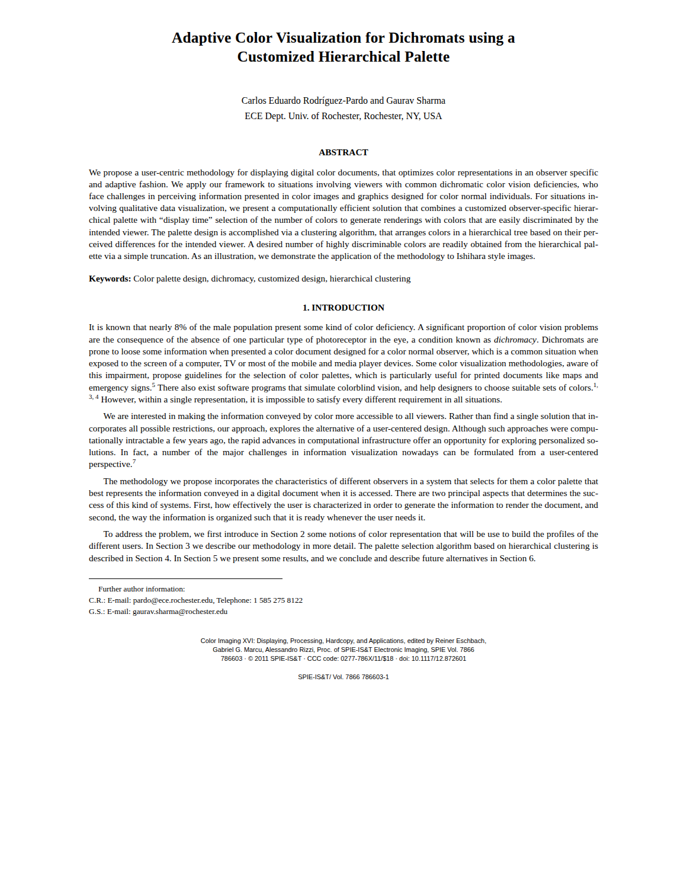Adaptive Color Visualization for Dichromats using a
Customized Hierarchical Palette
Carlos Eduardo Rodríguez-Pardo and Gaurav Sharma
ECE Dept. Univ. of Rochester, Rochester, NY, USA
ABSTRACT
We propose a user-centric methodology for displaying digital color documents, that optimizes color representations in an observer specific and adaptive fashion. We apply our framework to situations involving viewers with common dichromatic color vision deficiencies, who face challenges in perceiving information presented in color images and graphics designed for color normal individuals. For situations involving qualitative data visualization, we present a computationally efficient solution that combines a customized observer-specific hierarchical palette with “display time” selection of the number of colors to generate renderings with colors that are easily discriminated by the intended viewer. The palette design is accomplished via a clustering algorithm, that arranges colors in a hierarchical tree based on their perceived differences for the intended viewer. A desired number of highly discriminable colors are readily obtained from the hierarchical palette via a simple truncation. As an illustration, we demonstrate the application of the methodology to Ishihara style images.
Keywords: Color palette design, dichromacy, customized design, hierarchical clustering
1. INTRODUCTION
It is known that nearly 8% of the male population present some kind of color deficiency. A significant proportion of color vision problems are the consequence of the absence of one particular type of photoreceptor in the eye, a condition known as dichromacy. Dichromats are prone to loose some information when presented a color document designed for a color normal observer, which is a common situation when exposed to the screen of a computer, TV or most of the mobile and media player devices. Some color visualization methodologies, aware of this impairment, propose guidelines for the selection of color palettes, which is particularly useful for printed documents like maps and emergency signs.5 There also exist software programs that simulate colorblind vision, and help designers to choose suitable sets of colors.1, 3, 4 However, within a single representation, it is impossible to satisfy every different requirement in all situations.
We are interested in making the information conveyed by color more accessible to all viewers. Rather than find a single solution that incorporates all possible restrictions, our approach, explores the alternative of a user-centered design. Although such approaches were computationally intractable a few years ago, the rapid advances in computational infrastructure offer an opportunity for exploring personalized solutions. In fact, a number of the major challenges in information visualization nowadays can be formulated from a user-centered perspective.7
The methodology we propose incorporates the characteristics of different observers in a system that selects for them a color palette that best represents the information conveyed in a digital document when it is accessed. There are two principal aspects that determines the success of this kind of systems. First, how effectively the user is characterized in order to generate the information to render the document, and second, the way the information is organized such that it is ready whenever the user needs it.
To address the problem, we first introduce in Section 2 some notions of color representation that will be use to build the profiles of the different users. In Section 3 we describe our methodology in more detail. The palette selection algorithm based on hierarchical clustering is described in Section 4. In Section 5 we present some results, and we conclude and describe future alternatives in Section 6.
Further author information:
C.R.: E-mail: pardo@ece.rochester.edu, Telephone: 1 585 275 8122
G.S.: E-mail: gaurav.sharma@rochester.edu
Color Imaging XVI: Displaying, Processing, Hardcopy, and Applications, edited by Reiner Eschbach,
Gabriel G. Marcu, Alessandro Rizzi, Proc. of SPIE-IS&T Electronic Imaging, SPIE Vol. 7866
786603 · © 2011 SPIE-IS&T · CCC code: 0277-786X/11/$18 · doi: 10.1117/12.872601
SPIE-IS&T/ Vol. 7866 786603-1